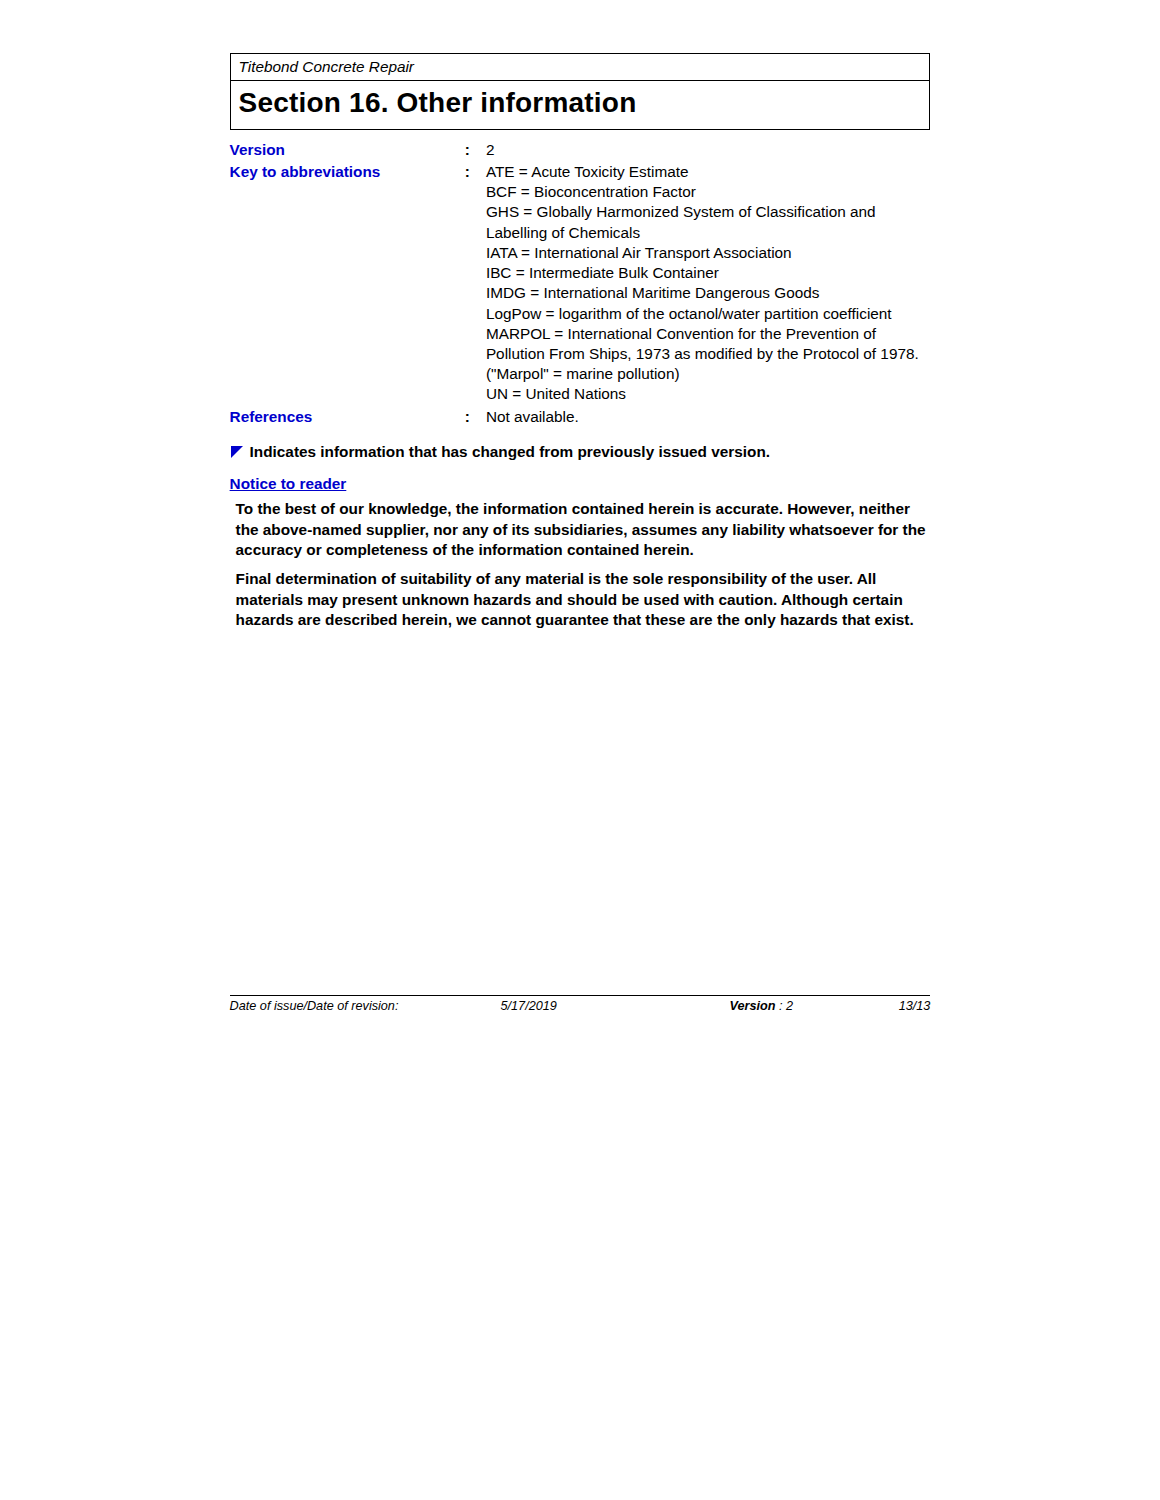Titebond Concrete Repair
Section 16. Other information
| Version | : | 2 |
| Key to abbreviations | : | ATE = Acute Toxicity Estimate BCF = Bioconcentration Factor GHS = Globally Harmonized System of Classification and Labelling of Chemicals IATA = International Air Transport Association IBC = Intermediate Bulk Container IMDG = International Maritime Dangerous Goods LogPow = logarithm of the octanol/water partition coefficient MARPOL = International Convention for the Prevention of Pollution From Ships, 1973 as modified by the Protocol of 1978. ("Marpol" = marine pollution) UN = United Nations |
| References | : | Not available. |
Indicates information that has changed from previously issued version.
Notice to reader
To the best of our knowledge, the information contained herein is accurate. However, neither the above-named supplier, nor any of its subsidiaries, assumes any liability whatsoever for the accuracy or completeness of the information contained herein.
Final determination of suitability of any material is the sole responsibility of the user. All materials may present unknown hazards and should be used with caution. Although certain hazards are described herein, we cannot guarantee that these are the only hazards that exist.
Date of issue/Date of revision: 5/17/2019
Version : 213/13